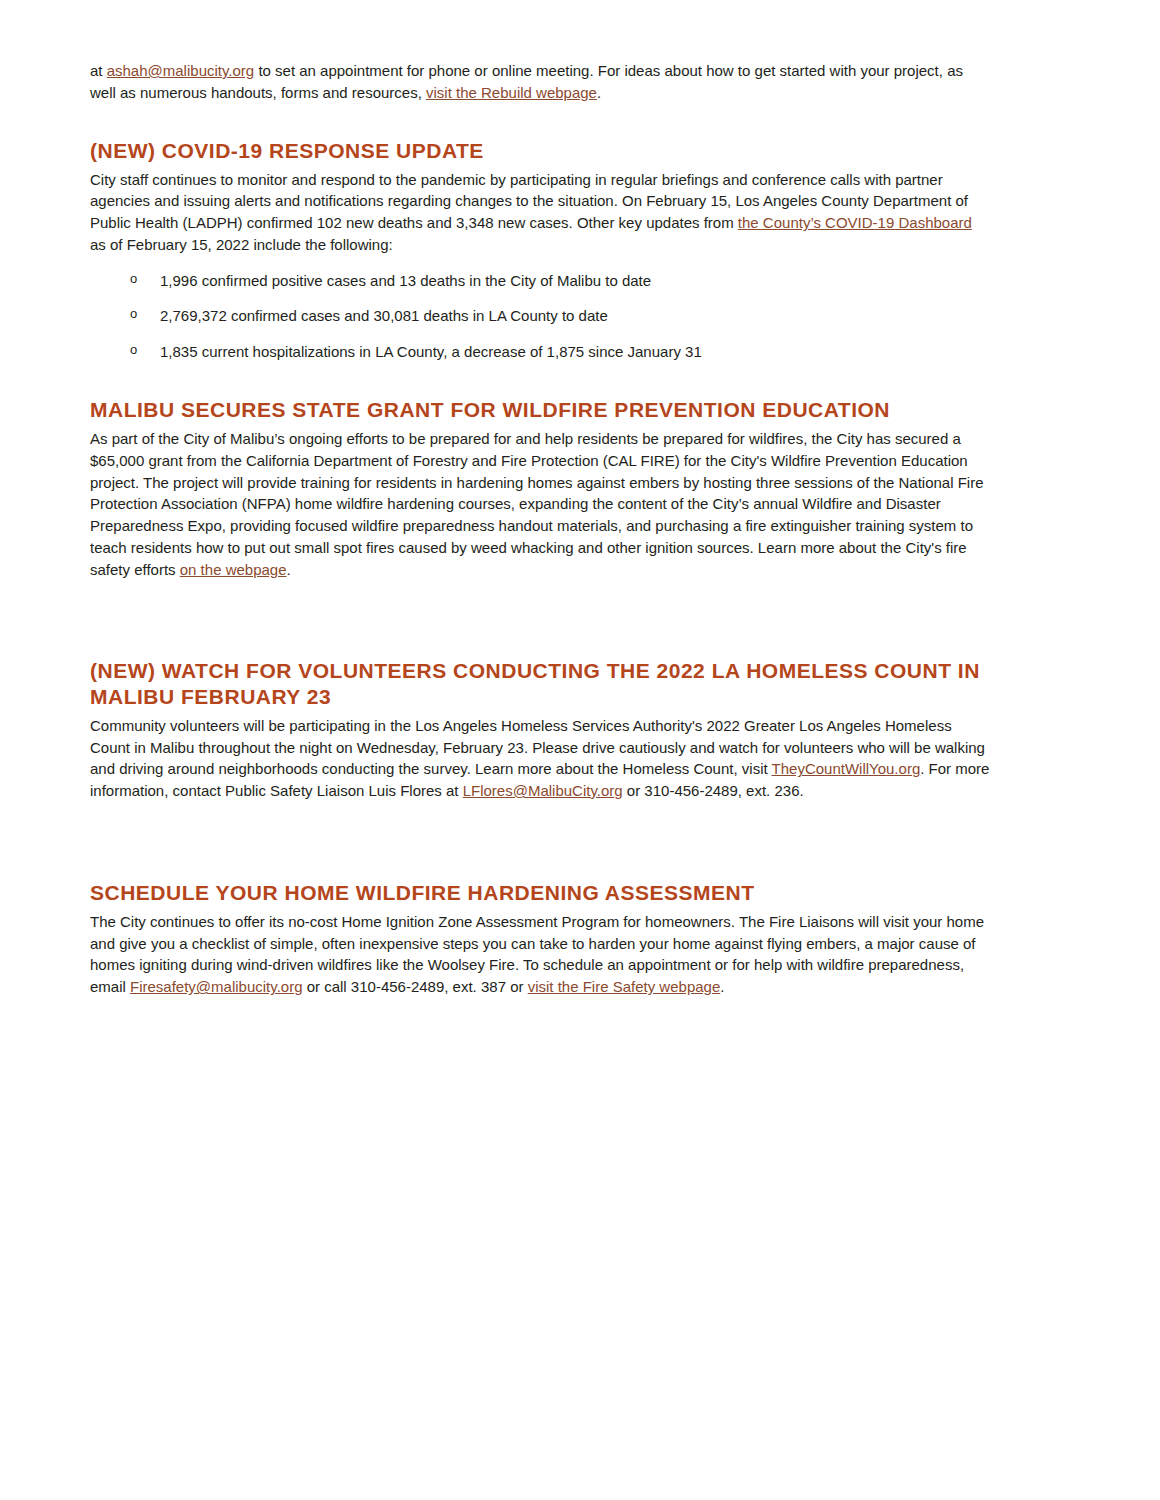at ashah@malibucity.org to set an appointment for phone or online meeting. For ideas about how to get started with your project, as well as numerous handouts, forms and resources, visit the Rebuild webpage.
(New) COVID-19 Response Update
City staff continues to monitor and respond to the pandemic by participating in regular briefings and conference calls with partner agencies and issuing alerts and notifications regarding changes to the situation. On February 15, Los Angeles County Department of Public Health (LADPH) confirmed 102 new deaths and 3,348 new cases. Other key updates from the County’s COVID-19 Dashboard as of February 15, 2022 include the following:
1,996 confirmed positive cases and 13 deaths in the City of Malibu to date
2,769,372 confirmed cases and 30,081 deaths in LA County to date
1,835 current hospitalizations in LA County, a decrease of 1,875 since January 31
Malibu Secures State Grant for Wildfire Prevention Education
As part of the City of Malibu’s ongoing efforts to be prepared for and help residents be prepared for wildfires, the City has secured a $65,000 grant from the California Department of Forestry and Fire Protection (CAL FIRE) for the City's Wildfire Prevention Education project. The project will provide training for residents in hardening homes against embers by hosting three sessions of the National Fire Protection Association (NFPA) home wildfire hardening courses, expanding the content of the City’s annual Wildfire and Disaster Preparedness Expo, providing focused wildfire preparedness handout materials, and purchasing a fire extinguisher training system to teach residents how to put out small spot fires caused by weed whacking and other ignition sources. Learn more about the City's fire safety efforts on the webpage.
(New) Watch for Volunteers Conducting the 2022 LA Homeless Count in Malibu February 23
Community volunteers will be participating in the Los Angeles Homeless Services Authority's 2022 Greater Los Angeles Homeless Count in Malibu throughout the night on Wednesday, February 23. Please drive cautiously and watch for volunteers who will be walking and driving around neighborhoods conducting the survey. Learn more about the Homeless Count, visit TheyCountWillYou.org. For more information, contact Public Safety Liaison Luis Flores at LFlores@MalibuCity.org or 310-456-2489, ext. 236.
Schedule Your Home Wildfire Hardening Assessment
The City continues to offer its no-cost Home Ignition Zone Assessment Program for homeowners. The Fire Liaisons will visit your home and give you a checklist of simple, often inexpensive steps you can take to harden your home against flying embers, a major cause of homes igniting during wind-driven wildfires like the Woolsey Fire. To schedule an appointment or for help with wildfire preparedness, email Firesafety@malibucity.org or call 310-456-2489, ext. 387 or visit the Fire Safety webpage.